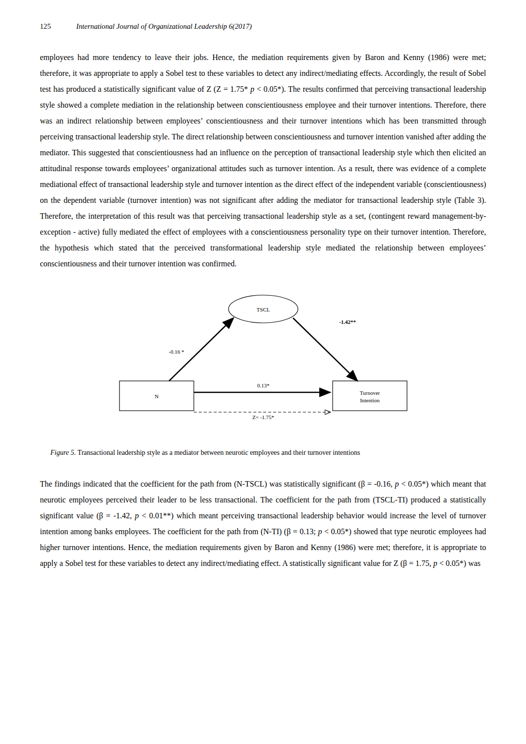125 International Journal of Organizational Leadership 6(2017)
employees had more tendency to leave their jobs. Hence, the mediation requirements given by Baron and Kenny (1986) were met; therefore, it was appropriate to apply a Sobel test to these variables to detect any indirect/mediating effects. Accordingly, the result of Sobel test has produced a statistically significant value of Z (Z = 1.75* p < 0.05*). The results confirmed that perceiving transactional leadership style showed a complete mediation in the relationship between conscientiousness employee and their turnover intentions. Therefore, there was an indirect relationship between employees’ conscientiousness and their turnover intentions which has been transmitted through perceiving transactional leadership style. The direct relationship between conscientiousness and turnover intention vanished after adding the mediator. This suggested that conscientiousness had an influence on the perception of transactional leadership style which then elicited an attitudinal response towards employees’ organizational attitudes such as turnover intention. As a result, there was evidence of a complete mediational effect of transactional leadership style and turnover intention as the direct effect of the independent variable (conscientiousness) on the dependent variable (turnover intention) was not significant after adding the mediator for transactional leadership style (Table 3). Therefore, the interpretation of this result was that perceiving transactional leadership style as a set, (contingent reward management-by-exception - active) fully mediated the effect of employees with a conscientiousness personality type on their turnover intention. Therefore, the hypothesis which stated that the perceived transformational leadership style mediated the relationship between employees’ conscientiousness and their turnover intention was confirmed.
TSCL N Turnover Intention -0.16 * -1.42** 0.13* Z= -1.75*
Figure 5. Transactional leadership style as a mediator between neurotic employees and their turnover intentions
The findings indicated that the coefficient for the path from (N-TSCL) was statistically significant (β = -0.16, p < 0.05*) which meant that neurotic employees perceived their leader to be less transactional. The coefficient for the path from (TSCL-TI) produced a statistically significant value (β = -1.42, p < 0.01**) which meant perceiving transactional leadership behavior would increase the level of turnover intention among banks employees. The coefficient for the path from (N-TI) (β = 0.13; p < 0.05*) showed that type neurotic employees had higher turnover intentions. Hence, the mediation requirements given by Baron and Kenny (1986) were met; therefore, it is appropriate to apply a Sobel test for these variables to detect any indirect/mediating effect. A statistically significant value for Z (β = 1.75, p < 0.05*) was